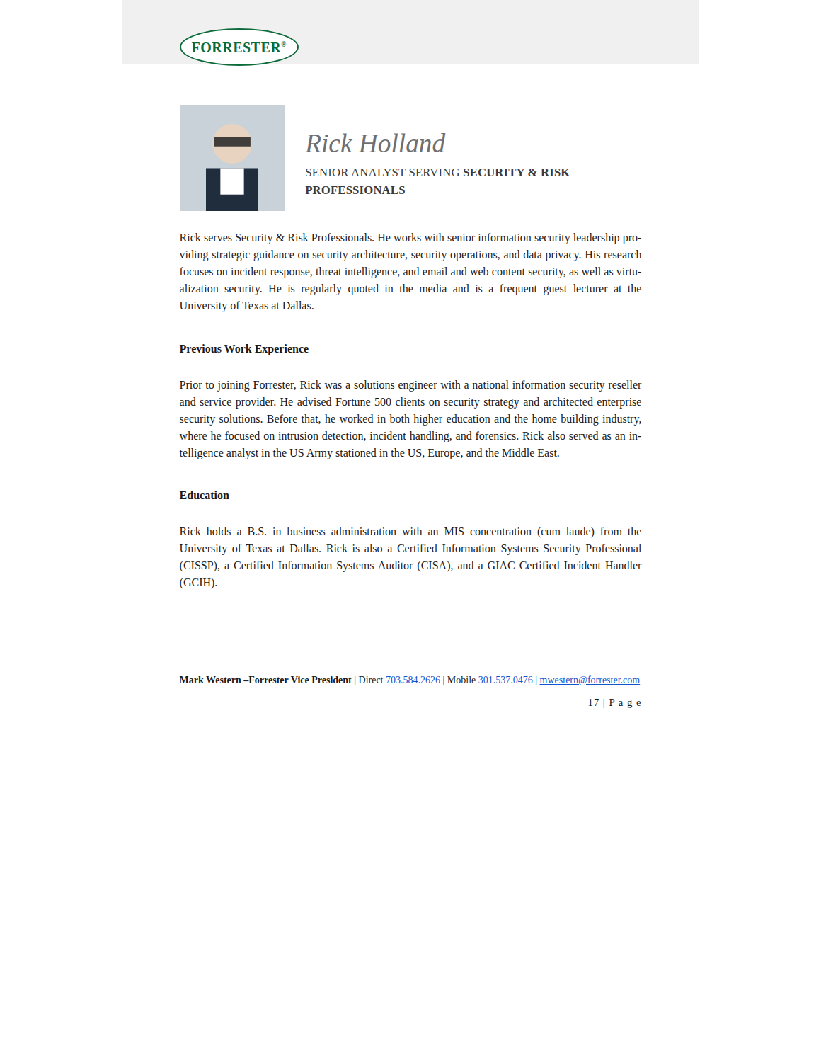FORRESTER®
Rick Holland
SENIOR ANALYST SERVING SECURITY & RISK PROFESSIONALS
Rick serves Security & Risk Professionals. He works with senior information security leadership providing strategic guidance on security architecture, security operations, and data privacy. His research focuses on incident response, threat intelligence, and email and web content security, as well as virtualization security. He is regularly quoted in the media and is a frequent guest lecturer at the University of Texas at Dallas.
Previous Work Experience
Prior to joining Forrester, Rick was a solutions engineer with a national information security reseller and service provider. He advised Fortune 500 clients on security strategy and architected enterprise security solutions. Before that, he worked in both higher education and the home building industry, where he focused on intrusion detection, incident handling, and forensics. Rick also served as an intelligence analyst in the US Army stationed in the US, Europe, and the Middle East.
Education
Rick holds a B.S. in business administration with an MIS concentration (cum laude) from the University of Texas at Dallas. Rick is also a Certified Information Systems Security Professional (CISSP), a Certified Information Systems Auditor (CISA), and a GIAC Certified Incident Handler (GCIH).
Mark Western –Forrester Vice President | Direct 703.584.2626 | Mobile 301.537.0476 | mwestern@forrester.com
17 | P a g e